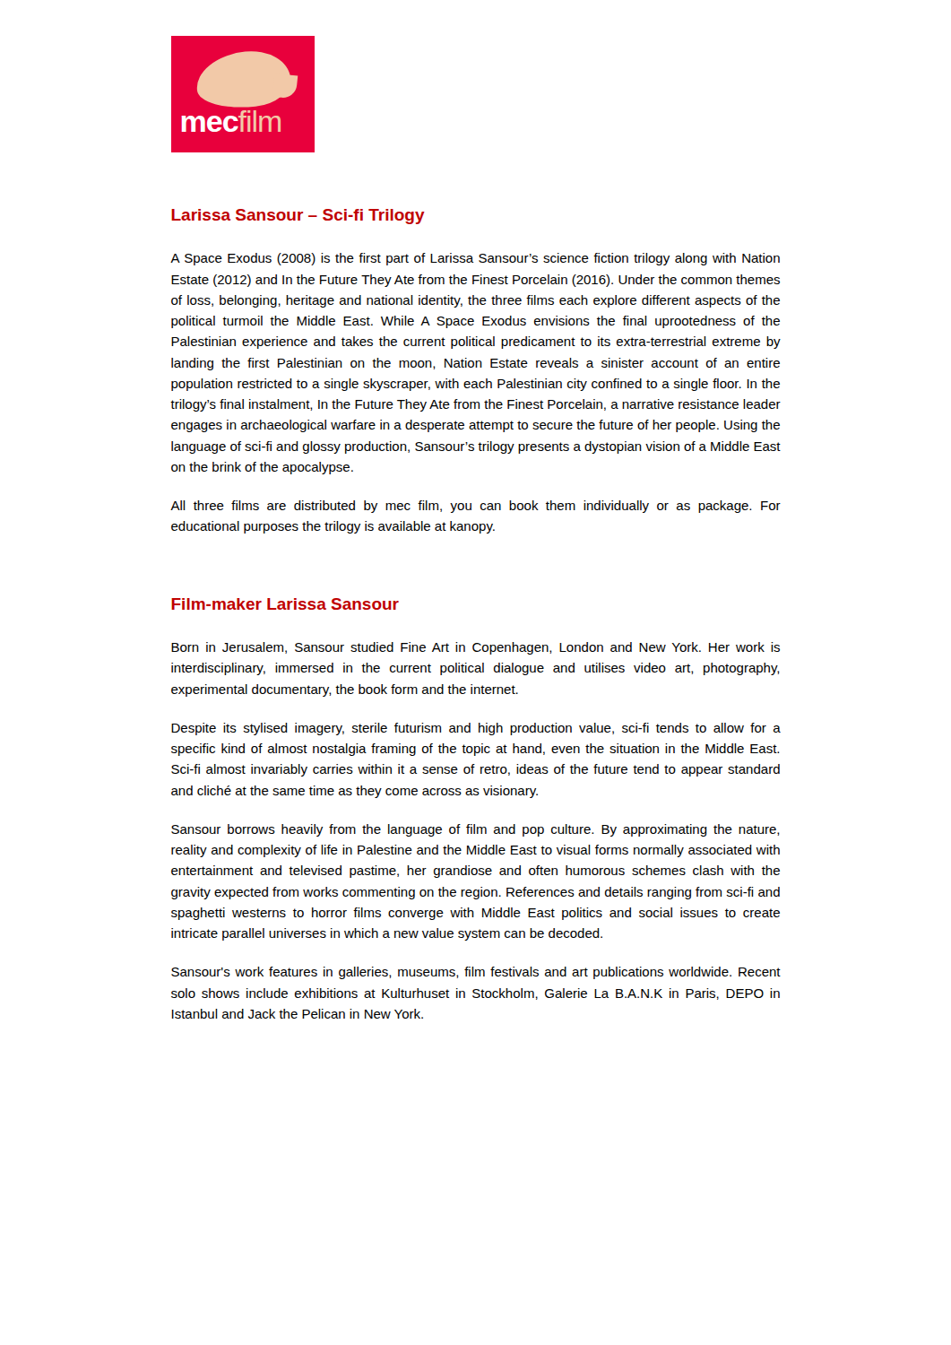mecfilm
Larissa Sansour – Sci-fi Trilogy
A Space Exodus (2008) is the first part of Larissa Sansour’s science fiction trilogy along with Nation Estate (2012) and In the Future They Ate from the Finest Porcelain (2016). Under the common themes of loss, belonging, heritage and national identity, the three films each explore different aspects of the political turmoil the Middle East. While A Space Exodus envisions the final uprootedness of the Palestinian experience and takes the current political predicament to its extra-terrestrial extreme by landing the first Palestinian on the moon, Nation Estate reveals a sinister account of an entire population restricted to a single skyscraper, with each Palestinian city confined to a single floor. In the trilogy’s final instalment, In the Future They Ate from the Finest Porcelain, a narrative resistance leader engages in archaeological warfare in a desperate attempt to secure the future of her people. Using the language of sci-fi and glossy production, Sansour’s trilogy presents a dystopian vision of a Middle East on the brink of the apocalypse.
All three films are distributed by mec film, you can book them individually or as package. For educational purposes the trilogy is available at kanopy.
Film-maker Larissa Sansour
Born in Jerusalem, Sansour studied Fine Art in Copenhagen, London and New York. Her work is interdisciplinary, immersed in the current political dialogue and utilises video art, photography, experimental documentary, the book form and the internet.
Despite its stylised imagery, sterile futurism and high production value, sci-fi tends to allow for a specific kind of almost nostalgia framing of the topic at hand, even the situation in the Middle East. Sci-fi almost invariably carries within it a sense of retro, ideas of the future tend to appear standard and cliché at the same time as they come across as visionary.
Sansour borrows heavily from the language of film and pop culture. By approximating the nature, reality and complexity of life in Palestine and the Middle East to visual forms normally associated with entertainment and televised pastime, her grandiose and often humorous schemes clash with the gravity expected from works commenting on the region. References and details ranging from sci-fi and spaghetti westerns to horror films converge with Middle East politics and social issues to create intricate parallel universes in which a new value system can be decoded.
Sansour's work features in galleries, museums, film festivals and art publications worldwide. Recent solo shows include exhibitions at Kulturhuset in Stockholm, Galerie La B.A.N.K in Paris, DEPO in Istanbul and Jack the Pelican in New York.